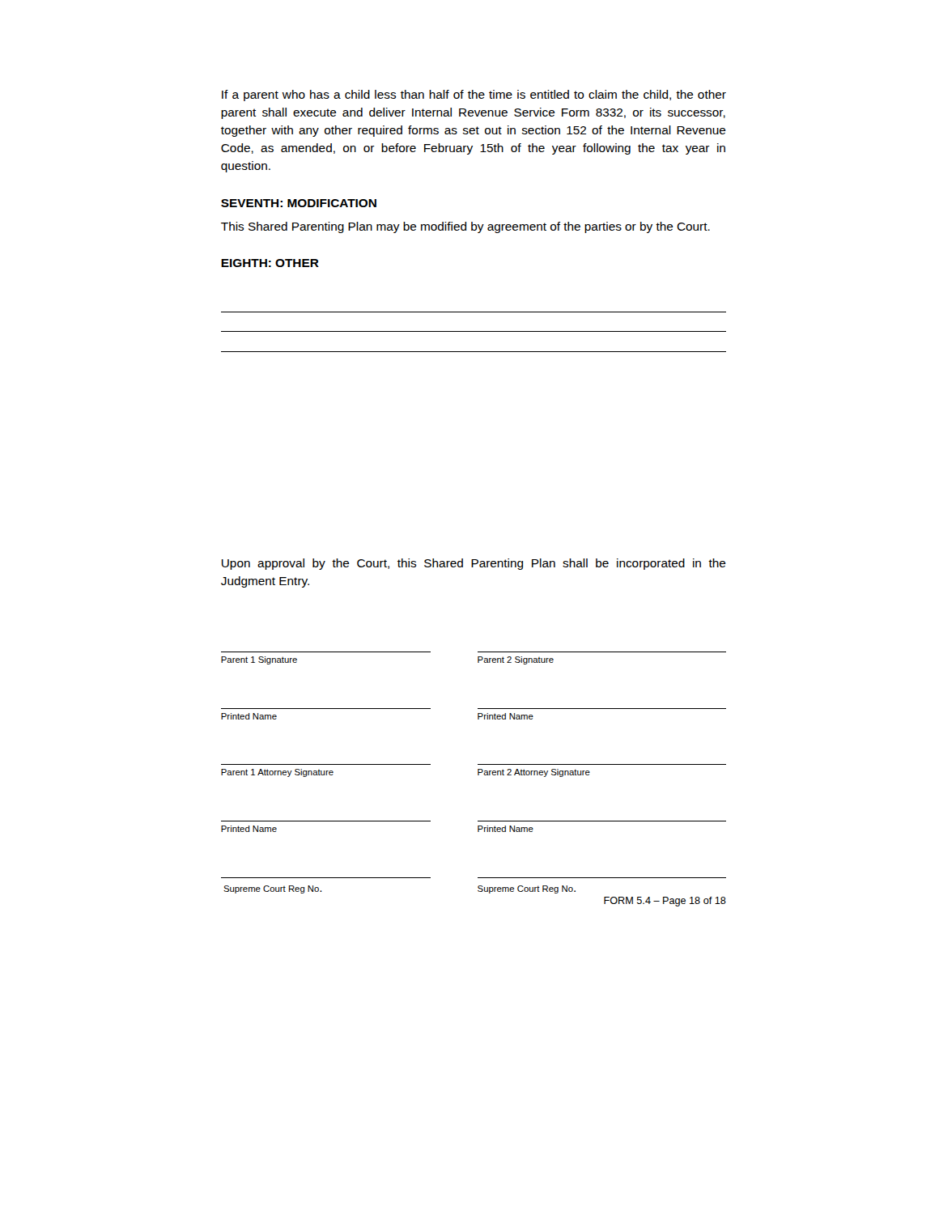If a parent who has a child less than half of the time is entitled to claim the child, the other parent shall execute and deliver Internal Revenue Service Form 8332, or its successor, together with any other required forms as set out in section 152 of the Internal Revenue Code, as amended, on or before February 15th of the year following the tax year in question.
SEVENTH: MODIFICATION
This Shared Parenting Plan may be modified by agreement of the parties or by the Court.
EIGHTH: OTHER
Upon approval by the Court, this Shared Parenting Plan shall be incorporated in the Judgment Entry.
| Parent 1 Signature | Parent 2 Signature |
| Printed Name | Printed Name |
| Parent 1 Attorney Signature | Parent 2 Attorney Signature |
| Printed Name | Printed Name |
| Supreme Court Reg No . | Supreme Court Reg No . |
FORM 5.4 – Page 18 of 18